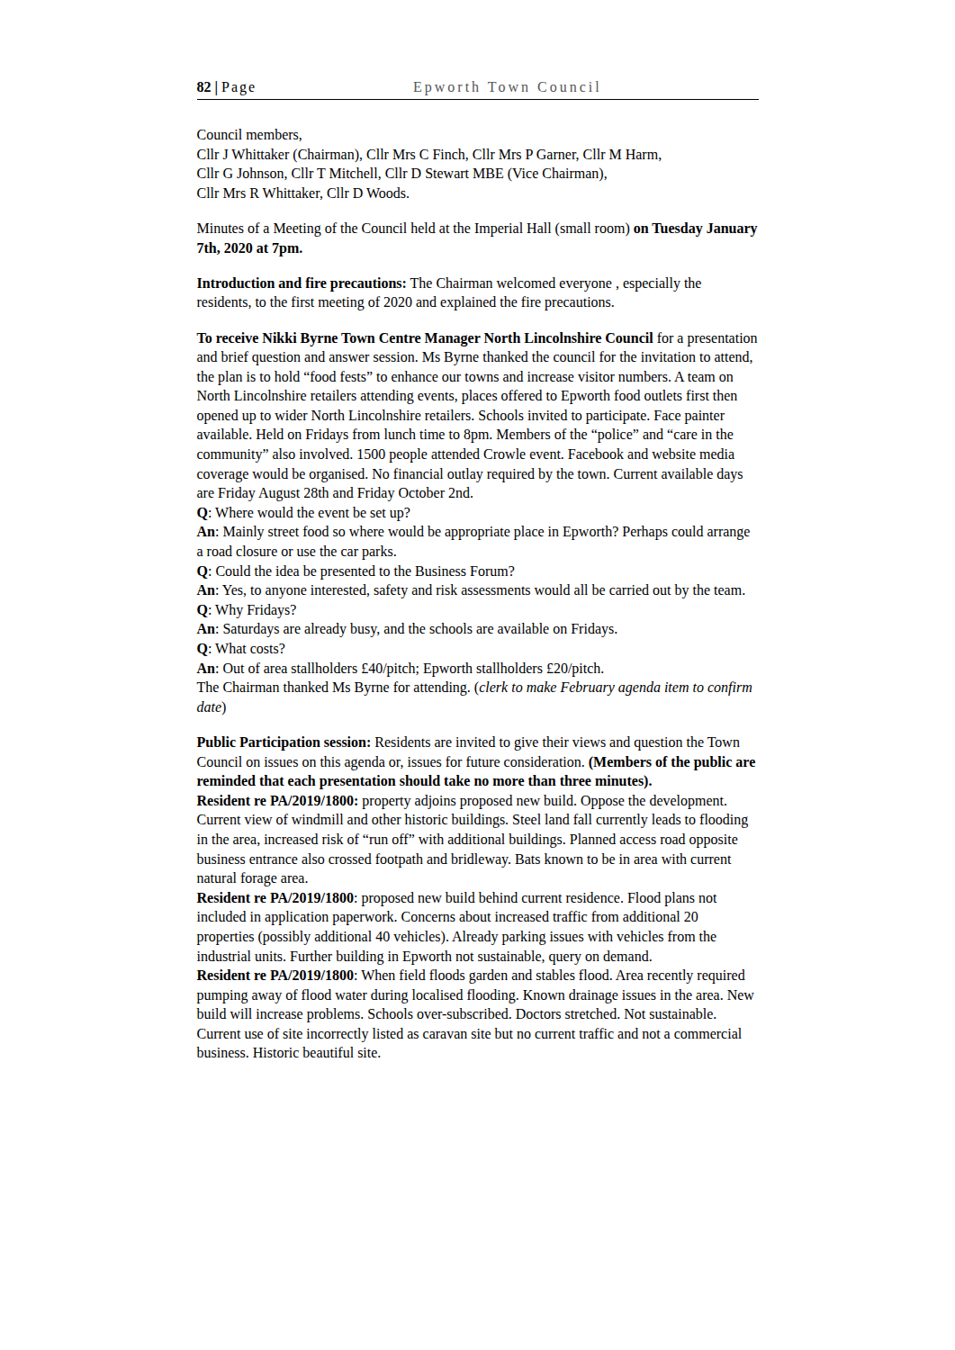82 | Page Epworth Town Council
Council members,
Cllr J Whittaker (Chairman), Cllr Mrs C Finch, Cllr Mrs P Garner, Cllr M Harm,
Cllr G Johnson, Cllr T Mitchell, Cllr D Stewart MBE (Vice Chairman),
Cllr Mrs R Whittaker, Cllr D Woods.
Minutes of a Meeting of the Council held at the Imperial Hall (small room) on Tuesday January 7th, 2020 at 7pm.
Introduction and fire precautions: The Chairman welcomed everyone , especially the residents, to the first meeting of 2020 and explained the fire precautions.
To receive Nikki Byrne Town Centre Manager North Lincolnshire Council for a presentation and brief question and answer session. Ms Byrne thanked the council for the invitation to attend, the plan is to hold “food fests” to enhance our towns and increase visitor numbers. A team on North Lincolnshire retailers attending events, places offered to Epworth food outlets first then opened up to wider North Lincolnshire retailers. Schools invited to participate. Face painter available. Held on Fridays from lunch time to 8pm. Members of the “police” and “care in the community” also involved. 1500 people attended Crowle event. Facebook and website media coverage would be organised. No financial outlay required by the town. Current available days are Friday August 28th and Friday October 2nd.
Q: Where would the event be set up?
An: Mainly street food so where would be appropriate place in Epworth? Perhaps could arrange a road closure or use the car parks.
Q: Could the idea be presented to the Business Forum?
An: Yes, to anyone interested, safety and risk assessments would all be carried out by the team.
Q: Why Fridays?
An: Saturdays are already busy, and the schools are available on Fridays.
Q: What costs?
An: Out of area stallholders £40/pitch; Epworth stallholders £20/pitch.
The Chairman thanked Ms Byrne for attending. (clerk to make February agenda item to confirm date)
Public Participation session: Residents are invited to give their views and question the Town Council on issues on this agenda or, issues for future consideration. (Members of the public are reminded that each presentation should take no more than three minutes).
Resident re PA/2019/1800: property adjoins proposed new build. Oppose the development. Current view of windmill and other historic buildings. Steel land fall currently leads to flooding in the area, increased risk of “run off” with additional buildings. Planned access road opposite business entrance also crossed footpath and bridleway. Bats known to be in area with current natural forage area.
Resident re PA/2019/1800: proposed new build behind current residence. Flood plans not included in application paperwork. Concerns about increased traffic from additional 20 properties (possibly additional 40 vehicles). Already parking issues with vehicles from the industrial units. Further building in Epworth not sustainable, query on demand.
Resident re PA/2019/1800: When field floods garden and stables flood. Area recently required pumping away of flood water during localised flooding. Known drainage issues in the area. New build will increase problems. Schools over-subscribed. Doctors stretched. Not sustainable. Current use of site incorrectly listed as caravan site but no current traffic and not a commercial business. Historic beautiful site.